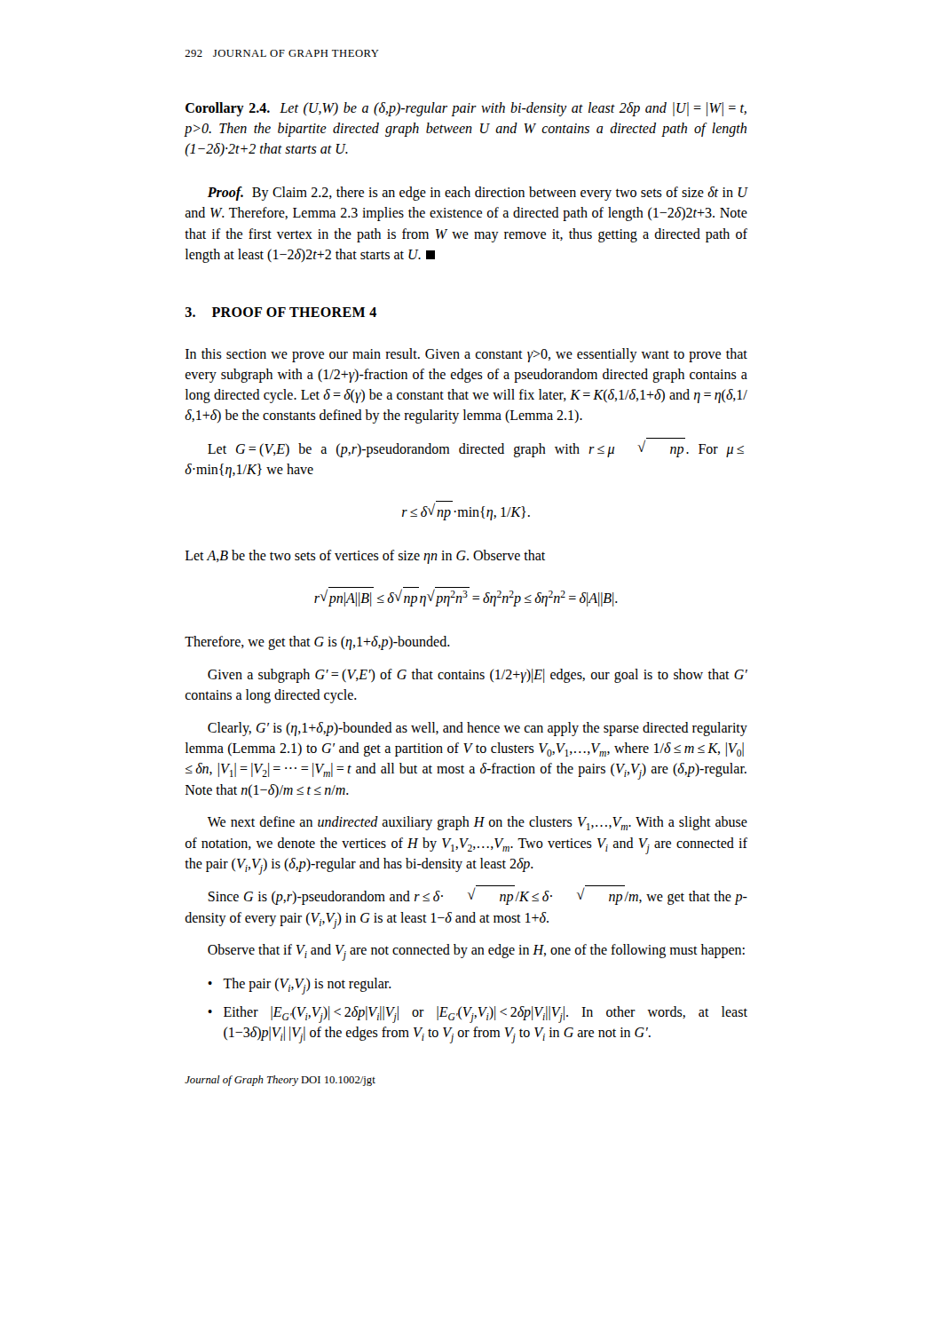292 JOURNAL OF GRAPH THEORY
Corollary 2.4. Let (U,W) be a (δ,p)-regular pair with bi-density at least 2δp and |U| = |W| = t, p>0. Then the bipartite directed graph between U and W contains a directed path of length (1−2δ)·2t+2 that starts at U.
Proof. By Claim 2.2, there is an edge in each direction between every two sets of size δt in U and W. Therefore, Lemma 2.3 implies the existence of a directed path of length (1−2δ)2t+3. Note that if the first vertex in the path is from W we may remove it, thus getting a directed path of length at least (1−2δ)2t+2 that starts at U.
3. PROOF OF THEOREM 4
In this section we prove our main result. Given a constant γ>0, we essentially want to prove that every subgraph with a (1/2+γ)-fraction of the edges of a pseudorandom directed graph contains a long directed cycle. Let δ = δ(γ) be a constant that we will fix later, K = K(δ,1/δ,1+δ) and η = η(δ,1/δ,1+δ) be the constants defined by the regularity lemma (Lemma 2.1).
Let G = (V,E) be a (p,r)-pseudorandom directed graph with r ≤ μnp. For μ ≤ δ·min{η,1/K} we have
r ≤ δnp·min{η, 1/K}.
Let A,B be the two sets of vertices of size ηn in G. Observe that
rpn|A||B| ≤ δnp ηpη2n3 = δη2n2p ≤ δη2n2 = δ|A||B|.
Therefore, we get that G is (η,1+δ,p)-bounded.
Given a subgraph G′ = (V,E′) of G that contains (1/2+γ)|E| edges, our goal is to show that G′ contains a long directed cycle.
Clearly, G′ is (η,1+δ,p)-bounded as well, and hence we can apply the sparse directed regularity lemma (Lemma 2.1) to G′ and get a partition of V to clusters V0,V1,…,Vm, where 1/δ ≤ m ≤ K, |V0| ≤ δn, |V1| = |V2| = ··· = |Vm| = t and all but at most a δ-fraction of the pairs (Vi,Vj) are (δ,p)-regular. Note that n(1−δ)/m ≤ t ≤ n/m.
We next define an undirected auxiliary graph H on the clusters V1,…,Vm. With a slight abuse of notation, we denote the vertices of H by V1,V2,…,Vm. Two vertices Vi and Vj are connected if the pair (Vi,Vj) is (δ,p)-regular and has bi-density at least 2δp.
Since G is (p,r)-pseudorandom and r ≤ δ·np/K ≤ δ·np/m, we get that the p-density of every pair (Vi,Vj) in G is at least 1−δ and at most 1+δ.
Observe that if Vi and Vj are not connected by an edge in H, one of the following must happen:
The pair (Vi,Vj) is not regular.
Either |EG′(Vi,Vj)| < 2δp|Vi||Vj| or |EG′(Vj,Vi)| < 2δp|Vi||Vj|. In other words, at least (1−3δ)p|Vi| |Vj| of the edges from Vi to Vj or from Vj to Vi in G are not in G′.
Journal of Graph Theory DOI 10.1002/jgt